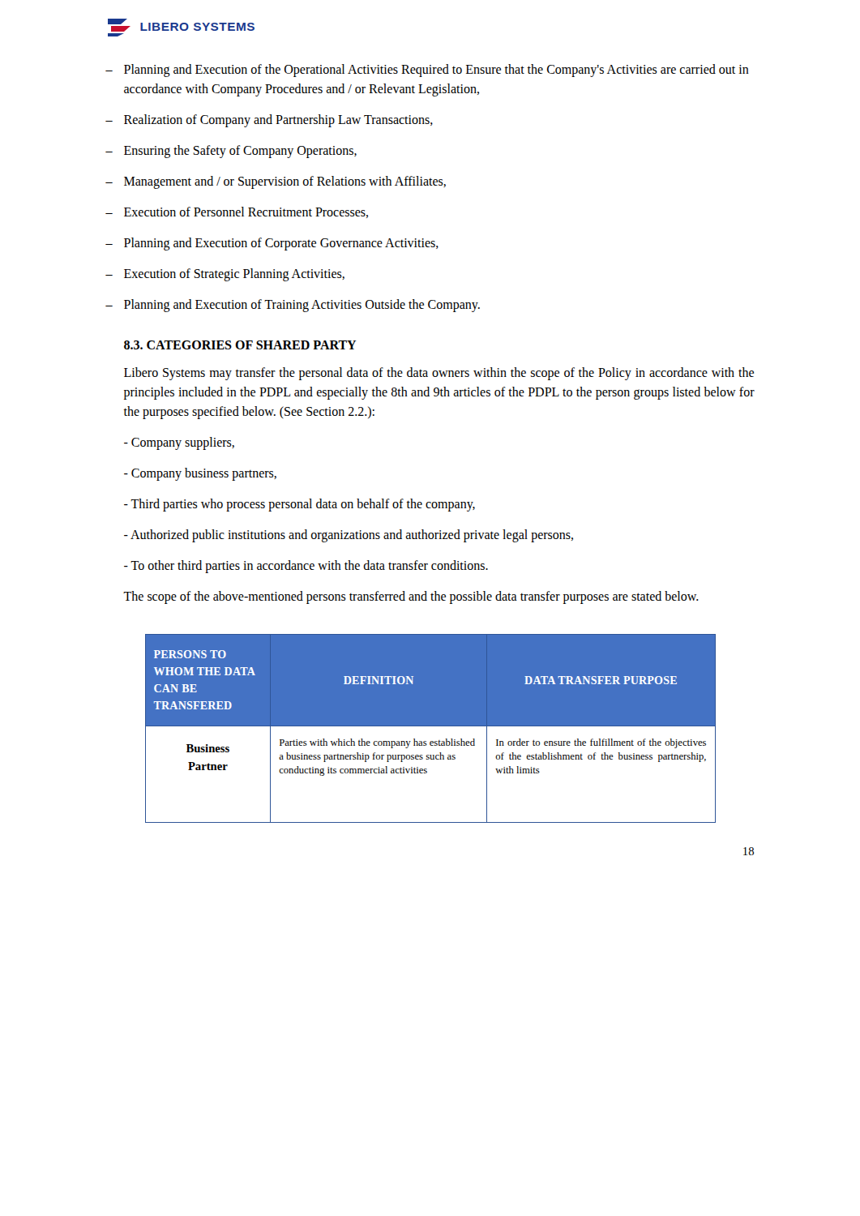LIBERO SYSTEMS
Planning and Execution of the Operational Activities Required to Ensure that the Company's Activities are carried out in accordance with Company Procedures and / or Relevant Legislation,
Realization of Company and Partnership Law Transactions,
Ensuring the Safety of Company Operations,
Management and / or Supervision of Relations with Affiliates,
Execution of Personnel Recruitment Processes,
Planning and Execution of Corporate Governance Activities,
Execution of Strategic Planning Activities,
Planning and Execution of Training Activities Outside the Company.
8.3. Categories of Shared Party
Libero Systems may transfer the personal data of the data owners within the scope of the Policy in accordance with the principles included in the PDPL and especially the 8th and 9th articles of the PDPL to the person groups listed below for the purposes specified below. (See Section 2.2.):
- Company suppliers,
- Company business partners,
- Third parties who process personal data on behalf of the company,
- Authorized public institutions and organizations and authorized private legal persons,
- To other third parties in accordance with the data transfer conditions.
The scope of the above-mentioned persons transferred and the possible data transfer purposes are stated below.
| PERSONS TO WHOM THE DATA CAN BE TRANSFERED | DEFINITION | DATA TRANSFER PURPOSE |
| --- | --- | --- |
| Business Partner | Parties with which the company has established a business partnership for purposes such as conducting its commercial activities | In order to ensure the fulfillment of the objectives of the establishment of the business partnership, with limits |
18